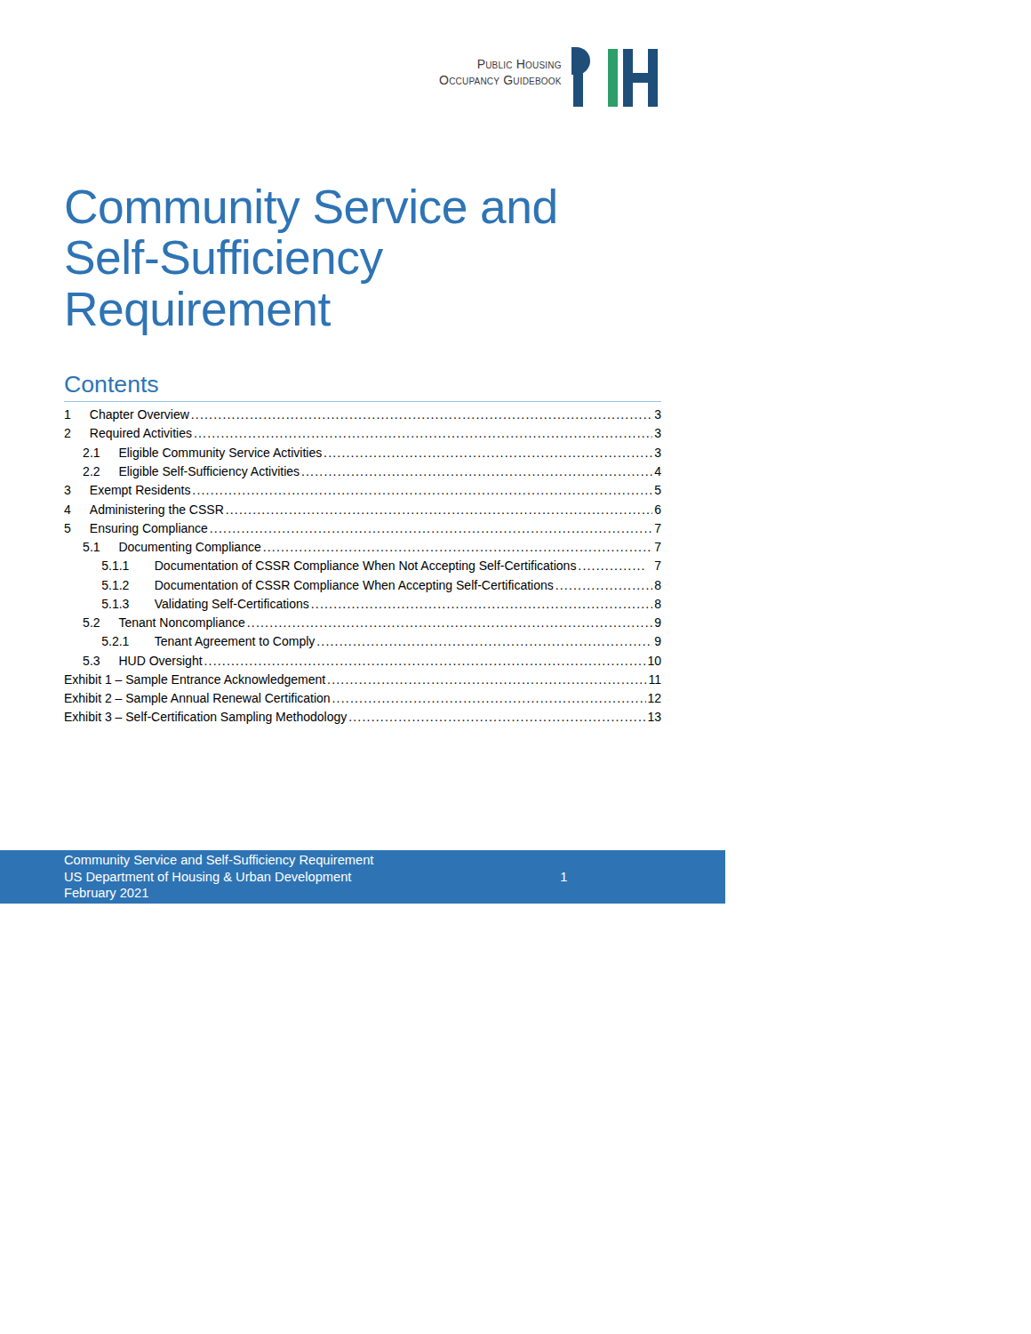Public Housing
Occupancy Guidebook
Community Service and
Self-Sufficiency Requirement
Contents
1 Chapter Overview........................................................................................................................... 3
2 Required Activities......................................................................................................................... 3
2.1 Eligible Community Service Activities....................................................................................... 3
2.2 Eligible Self-Sufficiency Activities.............................................................................................. 4
3 Exempt Residents......................................................................................................................... 5
4 Administering the CSSR.................................................................................................................. 6
5 Ensuring Compliance..................................................................................................................... 7
5.1 Documenting Compliance..................................................................................................... 7
5.1.1 Documentation of CSSR Compliance When Not Accepting Self-Certifications............... 7
5.1.2 Documentation of CSSR Compliance When Accepting Self-Certifications....................... 8
5.1.3 Validating Self-Certifications............................................................................................ 8
5.2 Tenant Noncompliance............................................................................................................. 9
5.2.1 Tenant Agreement to Comply........................................................................................... 9
5.3 HUD Oversight............................................................................................................................. 10
Exhibit 1 – Sample Entrance Acknowledgement.................................................................................... 11
Exhibit 2 – Sample Annual Renewal Certification................................................................................. 12
Exhibit 3 – Self-Certification Sampling Methodology............................................................................ 13
Community Service and Self-Sufficiency Requirement
US Department of Housing & Urban Development
February 2021
1